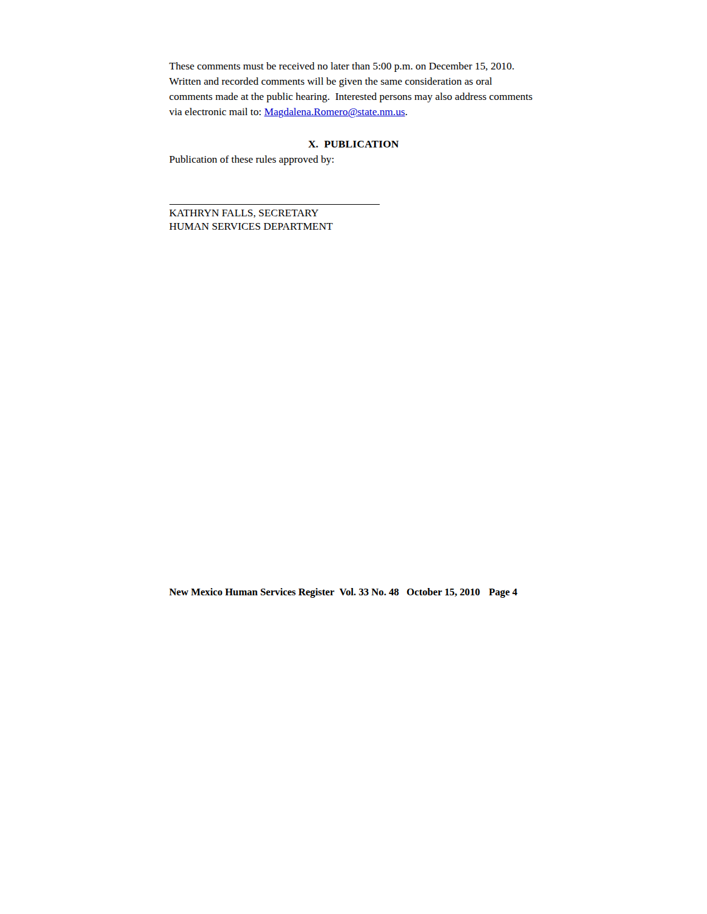These comments must be received no later than 5:00 p.m. on December 15, 2010. Written and recorded comments will be given the same consideration as oral comments made at the public hearing. Interested persons may also address comments via electronic mail to: Magdalena.Romero@state.nm.us.
X. PUBLICATION
Publication of these rules approved by:
KATHRYN FALLS, SECRETARY
HUMAN SERVICES DEPARTMENT
New Mexico Human Services Register Vol. 33 No. 48 October 15, 2010 Page 4